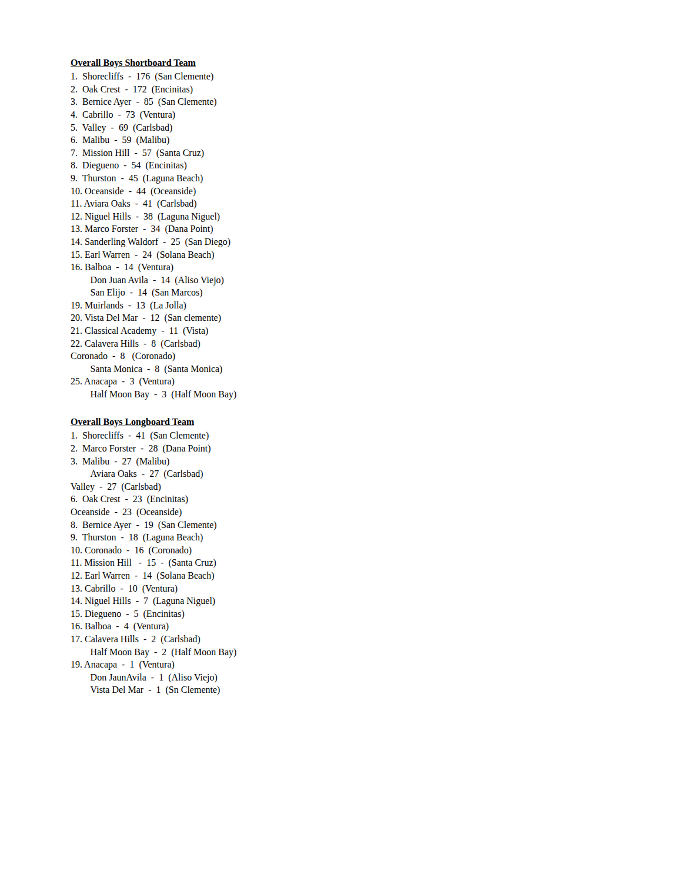Overall Boys Shortboard Team
1. Shorecliffs - 176 (San Clemente)
2. Oak Crest - 172 (Encinitas)
3. Bernice Ayer - 85 (San Clemente)
4. Cabrillo - 73 (Ventura)
5. Valley - 69 (Carlsbad)
6. Malibu - 59 (Malibu)
7. Mission Hill - 57 (Santa Cruz)
8. Diegueno - 54 (Encinitas)
9. Thurston - 45 (Laguna Beach)
10. Oceanside - 44 (Oceanside)
11. Aviara Oaks - 41 (Carlsbad)
12. Niguel Hills - 38 (Laguna Niguel)
13. Marco Forster - 34 (Dana Point)
14. Sanderling Waldorf - 25 (San Diego)
15. Earl Warren - 24 (Solana Beach)
16. Balboa - 14 (Ventura)
Don Juan Avila - 14 (Aliso Viejo)
San Elijo - 14 (San Marcos)
19. Muirlands - 13 (La Jolla)
20. Vista Del Mar - 12 (San clemente)
21. Classical Academy - 11 (Vista)
22. Calavera Hills - 8 (Carlsbad)
Coronado - 8 (Coronado)
Santa Monica - 8 (Santa Monica)
25. Anacapa - 3 (Ventura)
Half Moon Bay - 3 (Half Moon Bay)
Overall Boys Longboard Team
1. Shorecliffs - 41 (San Clemente)
2. Marco Forster - 28 (Dana Point)
3. Malibu - 27 (Malibu)
Aviara Oaks - 27 (Carlsbad)
Valley - 27 (Carlsbad)
6. Oak Crest - 23 (Encinitas)
Oceanside - 23 (Oceanside)
8. Bernice Ayer - 19 (San Clemente)
9. Thurston - 18 (Laguna Beach)
10. Coronado - 16 (Coronado)
11. Mission Hill - 15 - (Santa Cruz)
12. Earl Warren - 14 (Solana Beach)
13. Cabrillo - 10 (Ventura)
14. Niguel Hills - 7 (Laguna Niguel)
15. Diegueno - 5 (Encinitas)
16. Balboa - 4 (Ventura)
17. Calavera Hills - 2 (Carlsbad)
Half Moon Bay - 2 (Half Moon Bay)
19. Anacapa - 1 (Ventura)
Don JaunAvila - 1 (Aliso Viejo)
Vista Del Mar - 1 (Sn Clemente)